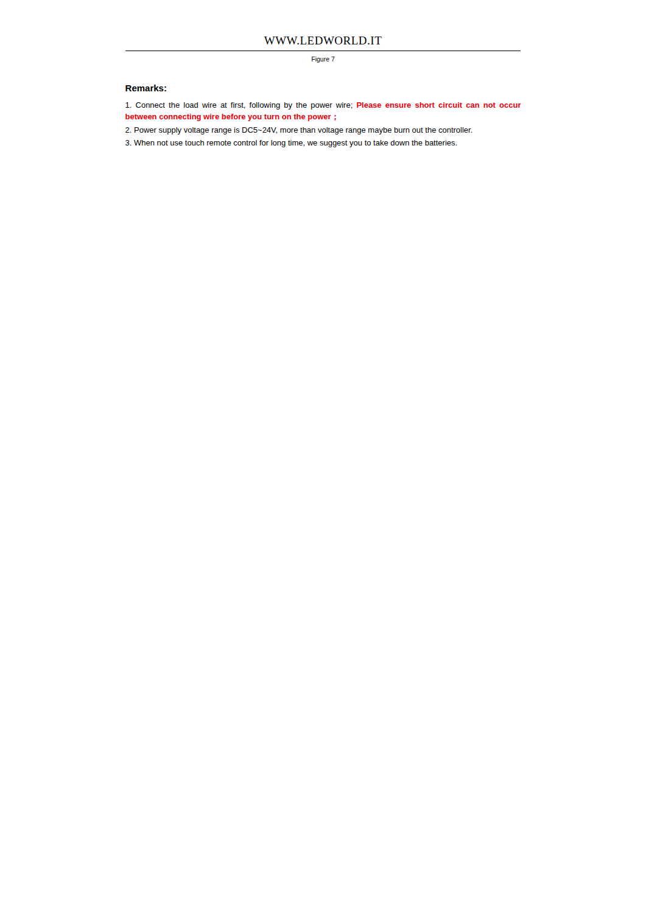WWW.LEDWORLD.IT
Figure 7
Remarks:
1. Connect the load wire at first, following by the power wire; Please ensure short circuit can not occur between connecting wire before you turn on the power；
2. Power supply voltage range is DC5~24V, more than voltage range maybe burn out the controller.
3. When not use touch remote control for long time, we suggest you to take down the batteries.